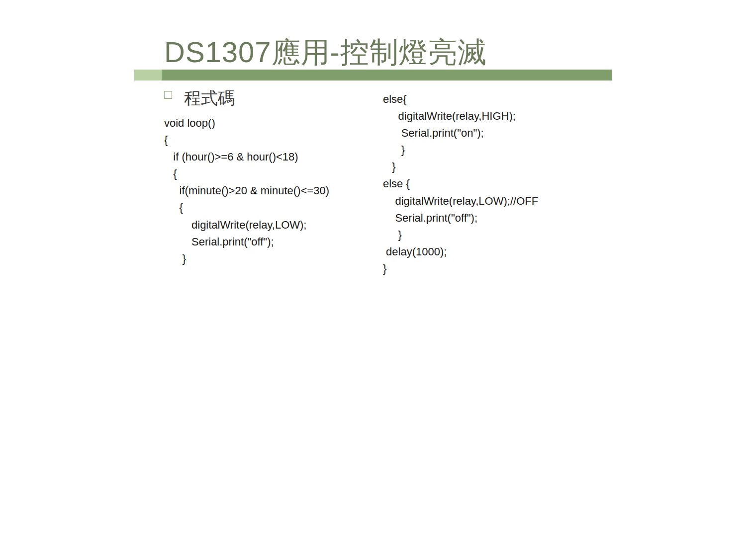DS1307應用-控制燈亮滅
程式碼
void loop() { if (hour()>=6 & hour()<18) { if(minute()>20 & minute()<=30) { digitalWrite(relay,LOW); Serial.print("off"); }
else{ digitalWrite(relay,HIGH); Serial.print("on"); } } else { digitalWrite(relay,LOW);//OFF Serial.print("off"); } delay(1000); }